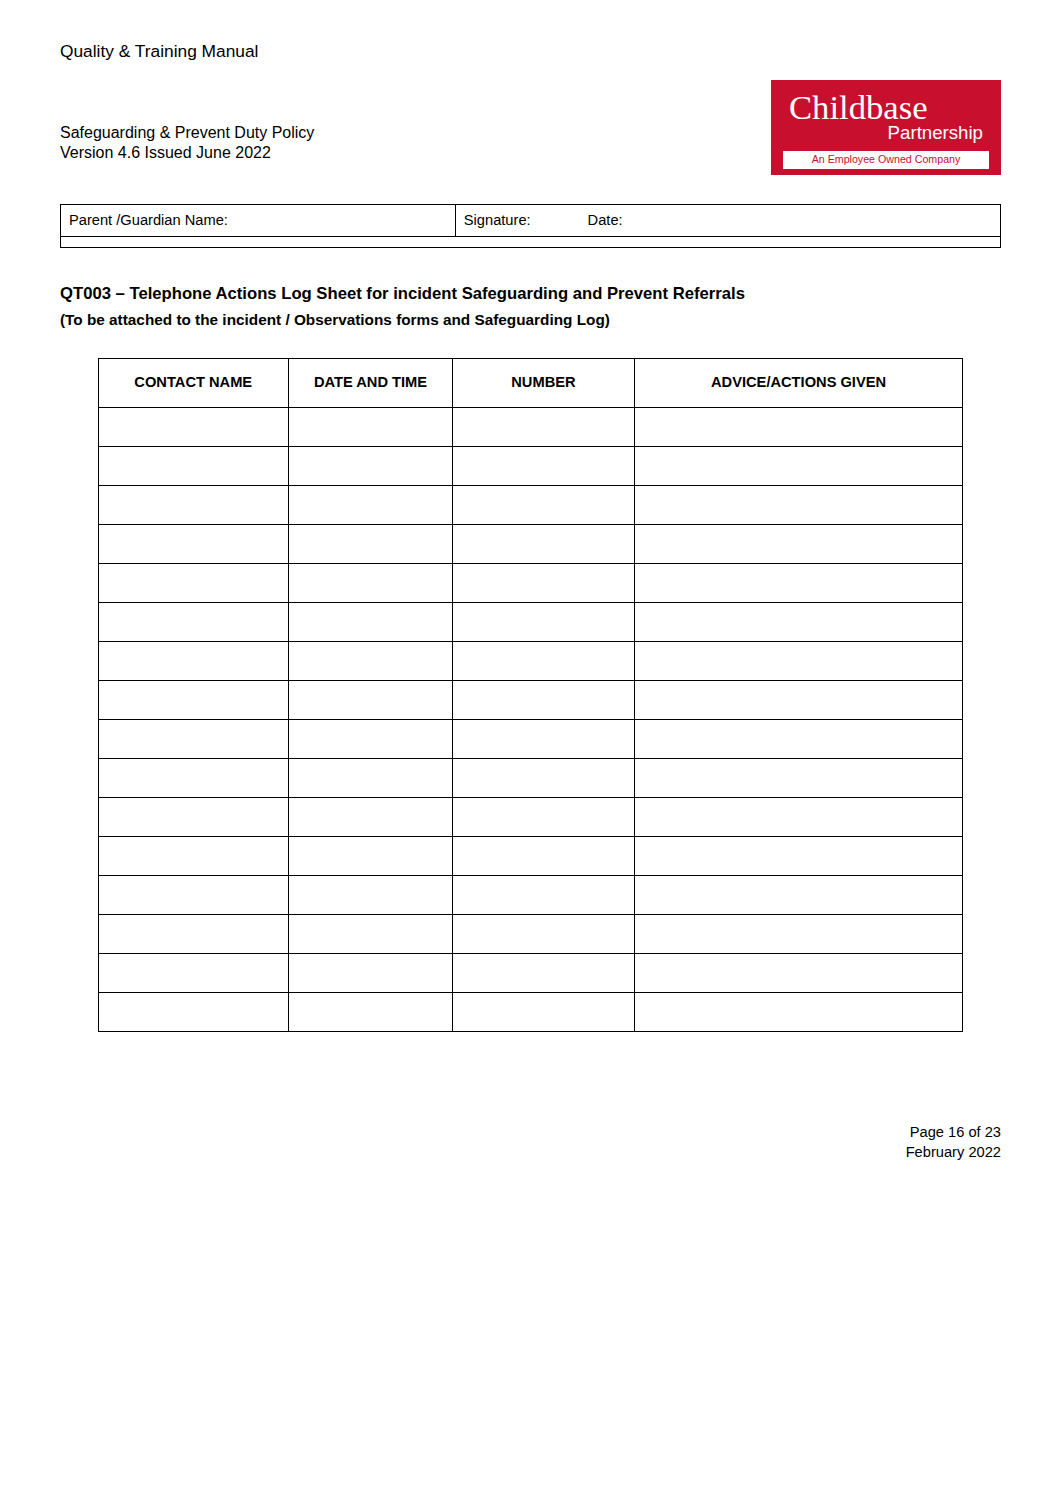Childbase Partnership
An Employee Owned Company
Quality & Training Manual
Safeguarding & Prevent Duty Policy
Version 4.6 Issued June 2022
| Parent /Guardian Name: | Signature: Date: |
QT003 – Telephone Actions Log Sheet for incident Safeguarding and Prevent Referrals
(To be attached to the incident / Observations forms and Safeguarding Log)
| CONTACT NAME | DATE AND TIME | NUMBER | ADVICE/ACTIONS GIVEN |
| --- | --- | --- | --- |
Page 16 of 23
February 2022